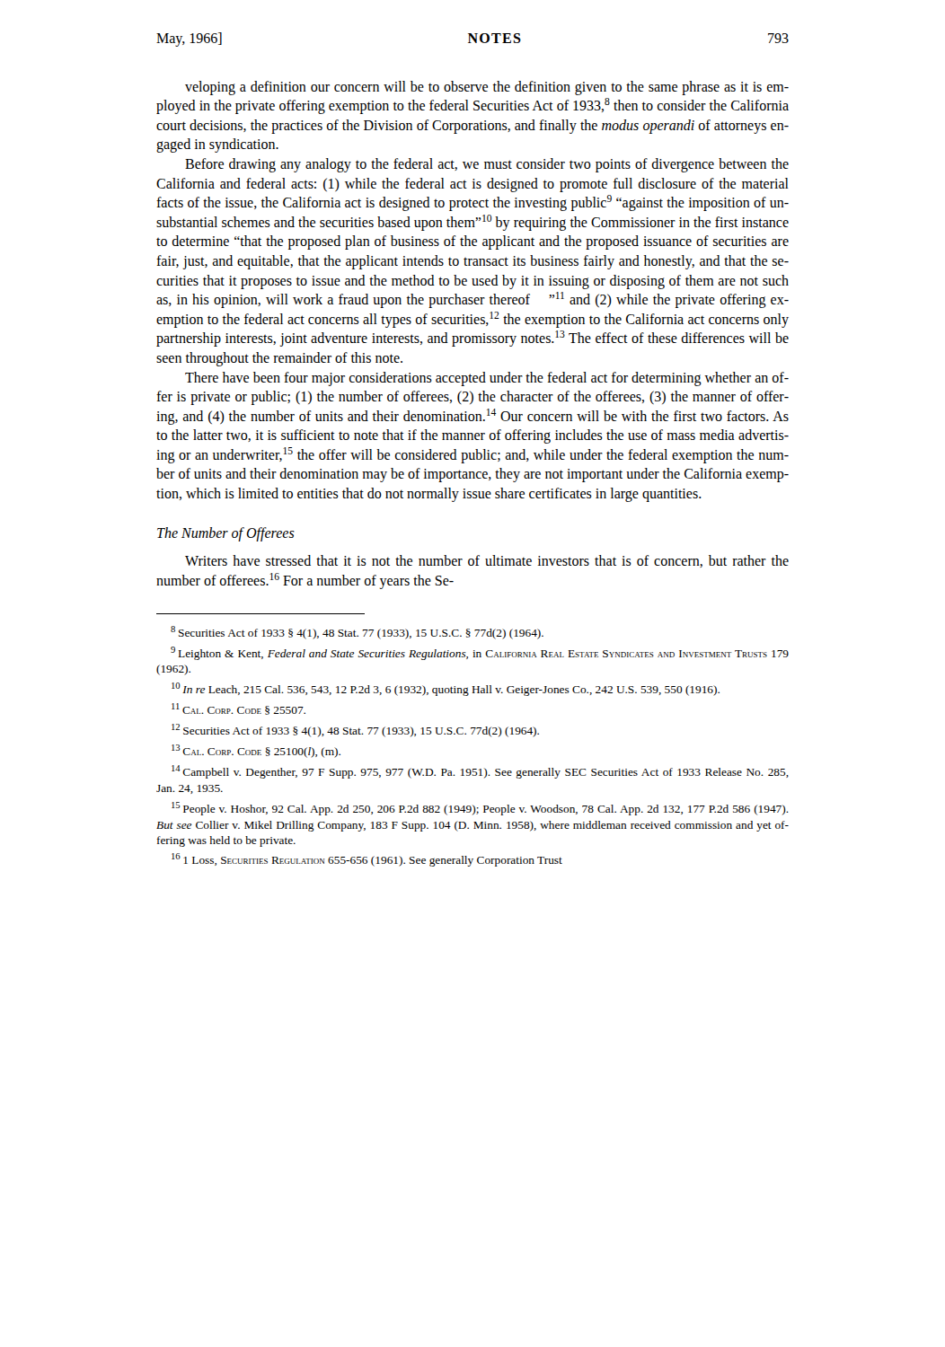May, 1966] NOTES 793
veloping a definition our concern will be to observe the definition given to the same phrase as it is employed in the private offering exemption to the federal Securities Act of 1933,8 then to consider the California court decisions, the practices of the Division of Corporations, and finally the modus operandi of attorneys engaged in syndication.
Before drawing any analogy to the federal act, we must consider two points of divergence between the California and federal acts: (1) while the federal act is designed to promote full disclosure of the material facts of the issue, the California act is designed to protect the investing public9 “against the imposition of unsubstantial schemes and the securities based upon them”10 by requiring the Commissioner in the first instance to determine “that the proposed plan of business of the applicant and the proposed issuance of securities are fair, just, and equitable, that the applicant intends to transact its business fairly and honestly, and that the securities that it proposes to issue and the method to be used by it in issuing or disposing of them are not such as, in his opinion, will work a fraud upon the purchaser thereof ”11 and (2) while the private offering exemption to the federal act concerns all types of securities,12 the exemption to the California act concerns only partnership interests, joint adventure interests, and promissory notes.13 The effect of these differences will be seen throughout the remainder of this note.
There have been four major considerations accepted under the federal act for determining whether an offer is private or public; (1) the number of offerees, (2) the character of the offerees, (3) the manner of offering, and (4) the number of units and their denomination.14 Our concern will be with the first two factors. As to the latter two, it is sufficient to note that if the manner of offering includes the use of mass media advertising or an underwriter,15 the offer will be considered public; and, while under the federal exemption the number of units and their denomination may be of importance, they are not important under the California exemption, which is limited to entities that do not normally issue share certificates in large quantities.
The Number of Offerees
Writers have stressed that it is not the number of ultimate investors that is of concern, but rather the number of offerees.16 For a number of years the Se-
8 Securities Act of 1933 § 4(1), 48 Stat. 77 (1933), 15 U.S.C. § 77d(2) (1964).
9 Leighton & Kent, Federal and State Securities Regulations, in California Real Estate Syndicates and Investment Trusts 179 (1962).
10 In re Leach, 215 Cal. 536, 543, 12 P.2d 3, 6 (1932), quoting Hall v. Geiger-Jones Co., 242 U.S. 539, 550 (1916).
11 Cal. Corp. Code § 25507.
12 Securities Act of 1933 § 4(1), 48 Stat. 77 (1933), 15 U.S.C. 77d(2) (1964).
13 Cal. Corp. Code § 25100(l), (m).
14 Campbell v. Degenther, 97 F Supp. 975, 977 (W.D. Pa. 1951). See generally SEC Securities Act of 1933 Release No. 285, Jan. 24, 1935.
15 People v. Hoshor, 92 Cal. App. 2d 250, 206 P.2d 882 (1949); People v. Woodson, 78 Cal. App. 2d 132, 177 P.2d 586 (1947). But see Collier v. Mikel Drilling Company, 183 F Supp. 104 (D. Minn. 1958), where middleman received commission and yet offering was held to be private.
161 Loss, Securities Regulation 655-656 (1961). See generally Corporation Trust